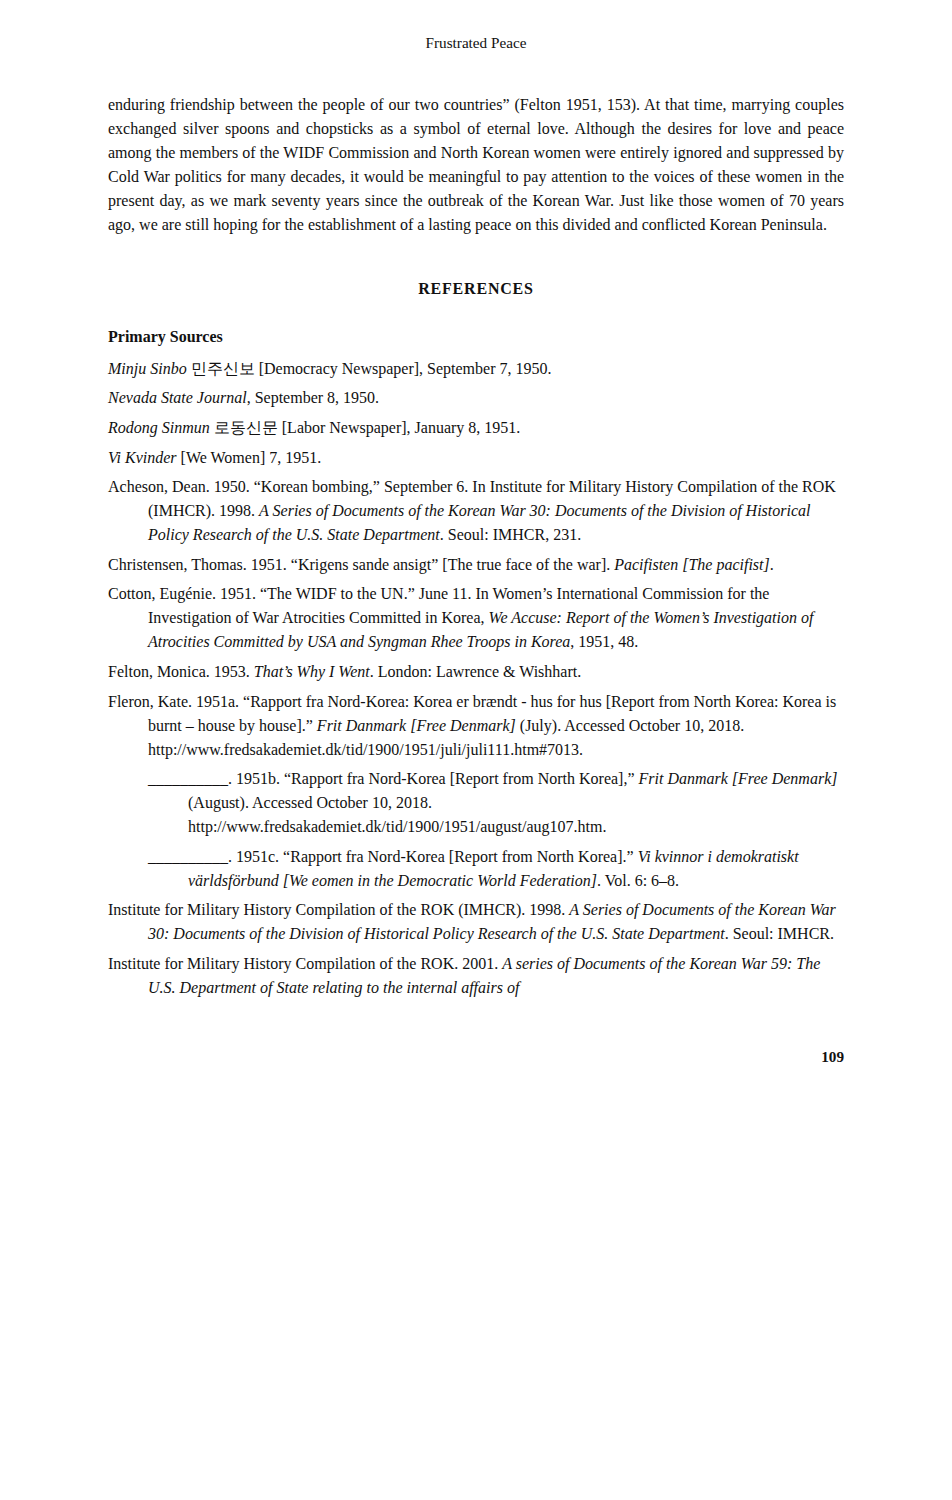Frustrated Peace
enduring friendship between the people of our two countries” (Felton 1951, 153). At that time, marrying couples exchanged silver spoons and chopsticks as a symbol of eternal love. Although the desires for love and peace among the members of the WIDF Commission and North Korean women were entirely ignored and suppressed by Cold War politics for many decades, it would be meaningful to pay attention to the voices of these women in the present day, as we mark seventy years since the outbreak of the Korean War. Just like those women of 70 years ago, we are still hoping for the establishment of a lasting peace on this divided and conflicted Korean Peninsula.
REFERENCES
Primary Sources
Minju Sinbo 민주신보 [Democracy Newspaper], September 7, 1950.
Nevada State Journal, September 8, 1950.
Rodong Sinmun 로동신문 [Labor Newspaper], January 8, 1951.
Vi Kvinder [We Women] 7, 1951.
Acheson, Dean. 1950. “Korean bombing,” September 6. In Institute for Military History Compilation of the ROK (IMHCR). 1998. A Series of Documents of the Korean War 30: Documents of the Division of Historical Policy Research of the U.S. State Department. Seoul: IMHCR, 231.
Christensen, Thomas. 1951. “Krigens sande ansigt” [The true face of the war]. Pacifisten [The pacifist].
Cotton, Eugénie. 1951. “The WIDF to the UN.” June 11. In Women’s International Commission for the Investigation of War Atrocities Committed in Korea, We Accuse: Report of the Women’s Investigation of Atrocities Committed by USA and Syngman Rhee Troops in Korea, 1951, 48.
Felton, Monica. 1953. That’s Why I Went. London: Lawrence & Wishhart.
Fleron, Kate. 1951a. “Rapport fra Nord-Korea: Korea er brændt - hus for hus [Report from North Korea: Korea is burnt – house by house].” Frit Danmark [Free Denmark] (July). Accessed October 10, 2018. http://www.fredsakademiet.dk/tid/1900/1951/juli/juli111.htm#7013.
__________. 1951b. “Rapport fra Nord-Korea [Report from North Korea],” Frit Danmark [Free Denmark] (August). Accessed October 10, 2018. http://www.fredsakademiet.dk/tid/1900/1951/august/aug107.htm.
__________. 1951c. “Rapport fra Nord-Korea [Report from North Korea].” Vi kvinnor i demokratiskt världsförbund [We eomen in the Democratic World Federation]. Vol. 6: 6–8.
Institute for Military History Compilation of the ROK (IMHCR). 1998. A Series of Documents of the Korean War 30: Documents of the Division of Historical Policy Research of the U.S. State Department. Seoul: IMHCR.
Institute for Military History Compilation of the ROK. 2001. A series of Documents of the Korean War 59: The U.S. Department of State relating to the internal affairs of
109